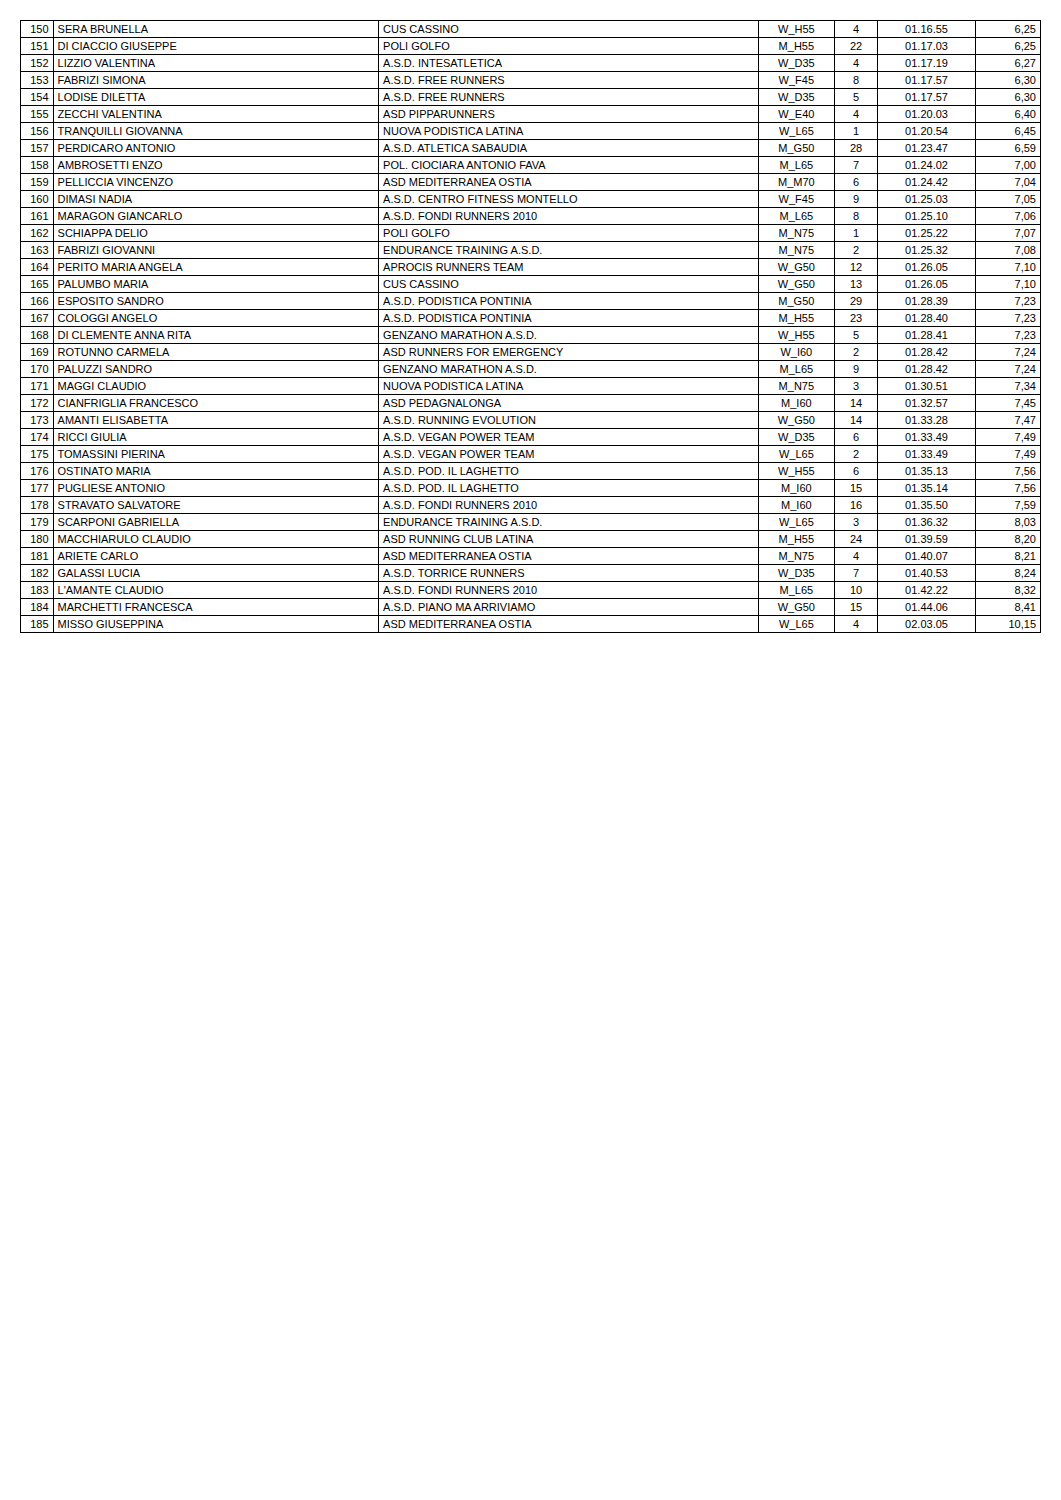| 150 | SERA BRUNELLA | CUS CASSINO | W_H55 | 4 | 01.16.55 | 6,25 |
| 151 | DI CIACCIO GIUSEPPE | POLI GOLFO | M_H55 | 22 | 01.17.03 | 6,25 |
| 152 | LIZZIO VALENTINA | A.S.D. INTESATLETICA | W_D35 | 4 | 01.17.19 | 6,27 |
| 153 | FABRIZI SIMONA | A.S.D. FREE RUNNERS | W_F45 | 8 | 01.17.57 | 6,30 |
| 154 | LODISE DILETTA | A.S.D. FREE RUNNERS | W_D35 | 5 | 01.17.57 | 6,30 |
| 155 | ZECCHI VALENTINA | ASD PIPPARUNNERS | W_E40 | 4 | 01.20.03 | 6,40 |
| 156 | TRANQUILLI GIOVANNA | NUOVA PODISTICA LATINA | W_L65 | 1 | 01.20.54 | 6,45 |
| 157 | PERDICARO ANTONIO | A.S.D. ATLETICA SABAUDIA | M_G50 | 28 | 01.23.47 | 6,59 |
| 158 | AMBROSETTI ENZO | POL. CIOCIARA ANTONIO FAVA | M_L65 | 7 | 01.24.02 | 7,00 |
| 159 | PELLICCIA VINCENZO | ASD MEDITERRANEA OSTIA | M_M70 | 6 | 01.24.42 | 7,04 |
| 160 | DIMASI NADIA | A.S.D. CENTRO FITNESS MONTELLO | W_F45 | 9 | 01.25.03 | 7,05 |
| 161 | MARAGON GIANCARLO | A.S.D. FONDI RUNNERS 2010 | M_L65 | 8 | 01.25.10 | 7,06 |
| 162 | SCHIAPPA DELIO | POLI GOLFO | M_N75 | 1 | 01.25.22 | 7,07 |
| 163 | FABRIZI GIOVANNI | ENDURANCE TRAINING A.S.D. | M_N75 | 2 | 01.25.32 | 7,08 |
| 164 | PERITO MARIA ANGELA | APROCIS RUNNERS TEAM | W_G50 | 12 | 01.26.05 | 7,10 |
| 165 | PALUMBO MARIA | CUS CASSINO | W_G50 | 13 | 01.26.05 | 7,10 |
| 166 | ESPOSITO SANDRO | A.S.D. PODISTICA PONTINIA | M_G50 | 29 | 01.28.39 | 7,23 |
| 167 | COLOGGI ANGELO | A.S.D. PODISTICA PONTINIA | M_H55 | 23 | 01.28.40 | 7,23 |
| 168 | DI CLEMENTE ANNA RITA | GENZANO MARATHON A.S.D. | W_H55 | 5 | 01.28.41 | 7,23 |
| 169 | ROTUNNO CARMELA | ASD RUNNERS FOR EMERGENCY | W_I60 | 2 | 01.28.42 | 7,24 |
| 170 | PALUZZI SANDRO | GENZANO MARATHON A.S.D. | M_L65 | 9 | 01.28.42 | 7,24 |
| 171 | MAGGI CLAUDIO | NUOVA PODISTICA LATINA | M_N75 | 3 | 01.30.51 | 7,34 |
| 172 | CIANFRIGLIA FRANCESCO | ASD PEDAGNALONGA | M_I60 | 14 | 01.32.57 | 7,45 |
| 173 | AMANTI ELISABETTA | A.S.D. RUNNING EVOLUTION | W_G50 | 14 | 01.33.28 | 7,47 |
| 174 | RICCI GIULIA | A.S.D. VEGAN POWER TEAM | W_D35 | 6 | 01.33.49 | 7,49 |
| 175 | TOMASSINI PIERINA | A.S.D. VEGAN POWER TEAM | W_L65 | 2 | 01.33.49 | 7,49 |
| 176 | OSTINATO MARIA | A.S.D. POD. IL LAGHETTO | W_H55 | 6 | 01.35.13 | 7,56 |
| 177 | PUGLIESE ANTONIO | A.S.D. POD. IL LAGHETTO | M_I60 | 15 | 01.35.14 | 7,56 |
| 178 | STRAVATO SALVATORE | A.S.D. FONDI RUNNERS 2010 | M_I60 | 16 | 01.35.50 | 7,59 |
| 179 | SCARPONI GABRIELLA | ENDURANCE TRAINING A.S.D. | W_L65 | 3 | 01.36.32 | 8,03 |
| 180 | MACCHIARULO CLAUDIO | ASD RUNNING CLUB LATINA | M_H55 | 24 | 01.39.59 | 8,20 |
| 181 | ARIETE CARLO | ASD MEDITERRANEA OSTIA | M_N75 | 4 | 01.40.07 | 8,21 |
| 182 | GALASSI LUCIA | A.S.D. TORRICE RUNNERS | W_D35 | 7 | 01.40.53 | 8,24 |
| 183 | L'AMANTE CLAUDIO | A.S.D. FONDI RUNNERS 2010 | M_L65 | 10 | 01.42.22 | 8,32 |
| 184 | MARCHETTI FRANCESCA | A.S.D. PIANO MA ARRIVIAMO | W_G50 | 15 | 01.44.06 | 8,41 |
| 185 | MISSO GIUSEPPINA | ASD MEDITERRANEA OSTIA | W_L65 | 4 | 02.03.05 | 10,15 |